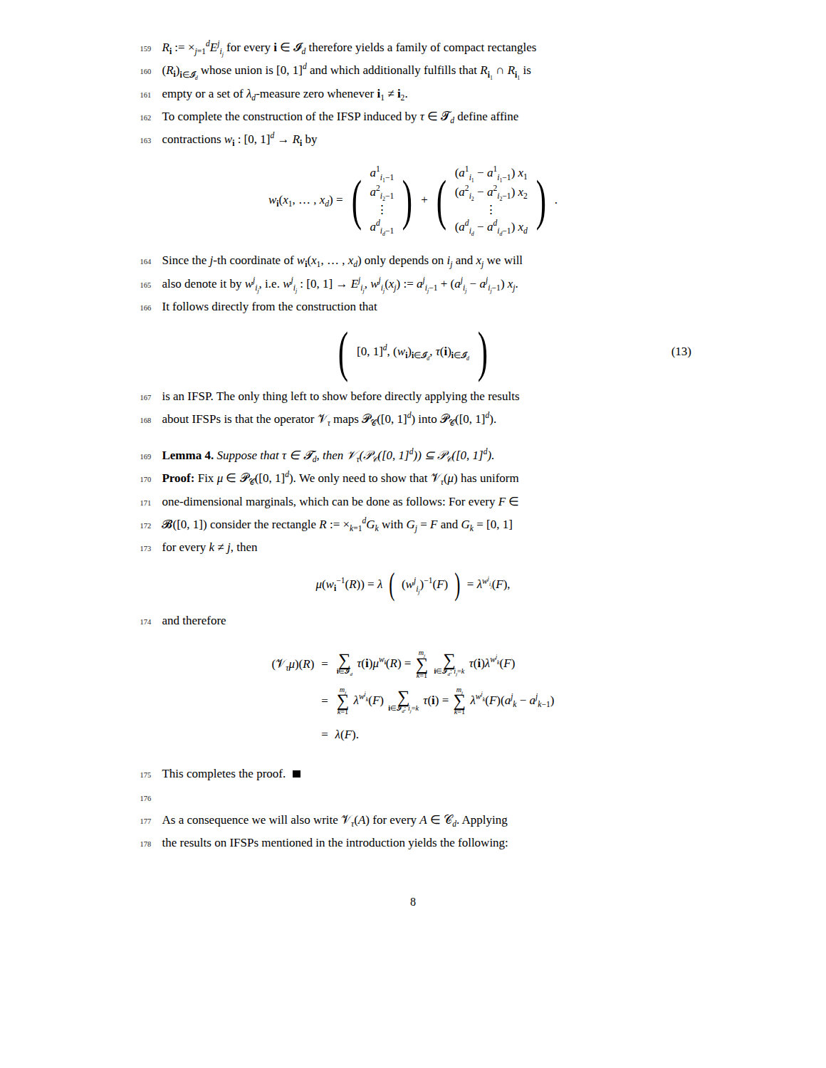159
Ri := ×j=1dEjij for every i ∈ 𝓘d therefore yields a family of compact rectangles
160
(Ri)i∈𝓘d whose union is [0, 1]d and which additionally fulfills that Ri1 ∩ Ri1 is
161
empty or a set of λd-measure zero whenever i1 ≠ i2.
162
To complete the construction of the IFSP induced by τ ∈ 𝓣d define affine
163
contractions wi : [0, 1]d → Ri by
wi(x1, … , xd) = ( a1i1−1 a2i2−1 ⋮ adid−1 ) + ( (a1i1 − a1i1−1) x1 (a2i2 − a2i2−1) x2 ⋮ (adid − adid−1) xd ) .
164
Since the j-th coordinate of wi(x1, … , xd) only depends on ij and xj we will
165
also denote it by wjij, i.e. wjij : [0, 1] → Ejij, wjij(xj) := ajij−1 + (ajij − ajij−1) xj.
166
It follows directly from the construction that
( [0, 1]d, (wi)i∈𝓘d, τ(i)i∈𝓘d ) (13)
167
is an IFSP. The only thing left to show before directly applying the results
168
about IFSPs is that the operator 𝒱τ maps 𝒫𝒞([0, 1]d) into 𝒫𝒞([0, 1]d).
169
Lemma 4. Suppose that τ ∈ 𝓣d, then 𝒱τ(𝒫𝒞([0, 1]d)) ⊆ 𝒫𝒞([0, 1]d).
170
Proof: Fix μ ∈ 𝒫𝒞([0, 1]d). We only need to show that 𝒱τ(μ) has uniform
171
one-dimensional marginals, which can be done as follows: For every F ∈
172
𝓑([0, 1]) consider the rectangle R := ×k=1dGk with Gj = F and Gk = [0, 1]
173
for every k ≠ j, then
μ(wi−1(R)) = λ ( (wjij)−1(F) ) = λwjij(F),
174
and therefore
| (𝒱 τ μ )( R ) | = | ∑ i ∈𝓘 d τ ( i ) μ w i ( R ) = m j ∑ k =1 ∑ i ∈𝓘 d : i j = k τ ( i ) λ w j k ( F ) |
| | = | m j ∑ k =1 λ w j k ( F ) ∑ i ∈𝓘 d : i j = k τ ( i ) = m j ∑ k =1 λ w j k ( F )( a j k − a j k −1 ) |
| | = | λ ( F ). |
175
This completes the proof.
176
177
As a consequence we will also write 𝒱τ(A) for every A ∈ 𝒞d. Applying
178
the results on IFSPs mentioned in the introduction yields the following:
8